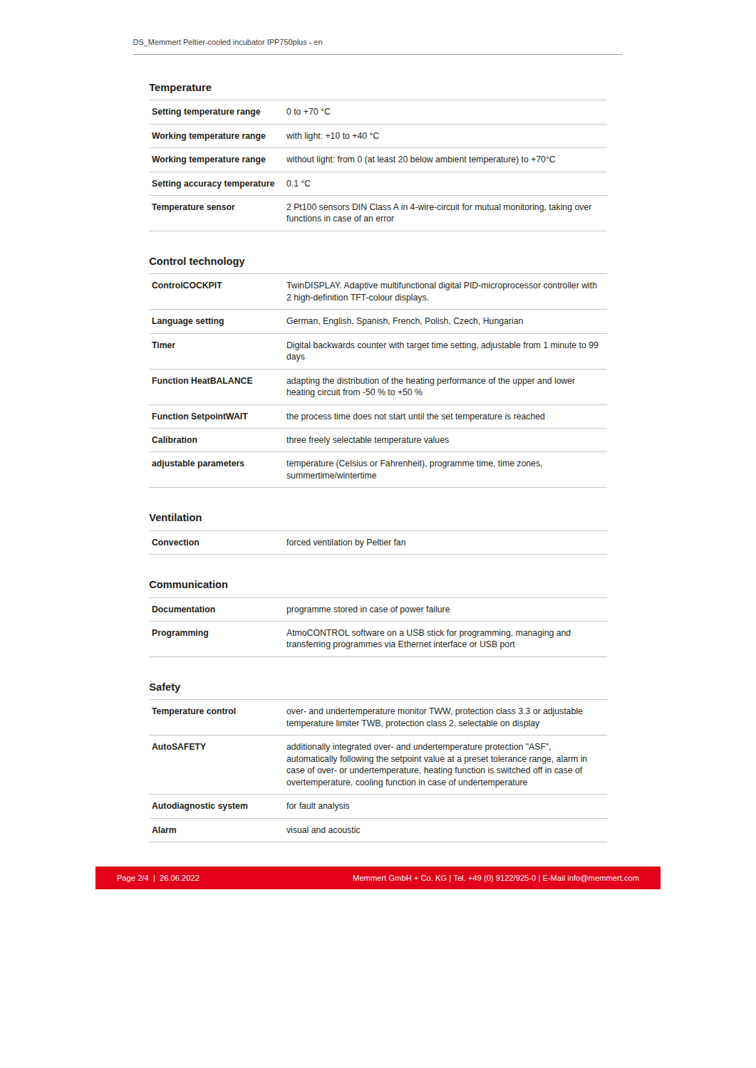DS_Memmert Peltier-cooled incubator IPP750plus - en
Temperature
| Setting temperature range | 0 to +70 °C |
| Working temperature range | with light: +10 to +40 °C |
| Working temperature range | without light: from 0 (at least 20 below ambient temperature) to +70°C |
| Setting accuracy temperature | 0.1 °C |
| Temperature sensor | 2 Pt100 sensors DIN Class A in 4-wire-circuit for mutual monitoring, taking over functions in case of an error |
Control technology
| ControlCOCKPIT | TwinDISPLAY. Adaptive multifunctional digital PID-microprocessor controller with 2 high-definition TFT-colour displays. |
| Language setting | German, English, Spanish, French, Polish, Czech, Hungarian |
| Timer | Digital backwards counter with target time setting, adjustable from 1 minute to 99 days |
| Function HeatBALANCE | adapting the distribution of the heating performance of the upper and lower heating circuit from -50 % to +50 % |
| Function SetpointWAIT | the process time does not start until the set temperature is reached |
| Calibration | three freely selectable temperature values |
| adjustable parameters | temperature (Celsius or Fahrenheit), programme time, time zones, summertime/wintertime |
Ventilation
| Convection | forced ventilation by Peltier fan |
Communication
| Documentation | programme stored in case of power failure |
| Programming | AtmoCONTROL software on a USB stick for programming, managing and transferring programmes via Ethernet interface or USB port |
Safety
| Temperature control | over- and undertemperature monitor TWW, protection class 3.3 or adjustable temperature limiter TWB, protection class 2, selectable on display |
| AutoSAFETY | additionally integrated over- and undertemperature protection "ASF", automatically following the setpoint value at a preset tolerance range, alarm in case of over- or undertemperature, heating function is switched off in case of overtemperature, cooling function in case of undertemperature |
| Autodiagnostic system | for fault analysis |
| Alarm | visual and acoustic |
Page 2/4 | 26.06.2022
Memmert GmbH + Co. KG | Tel. +49 (0) 9122/925-0 | E-Mail info@memmert.com